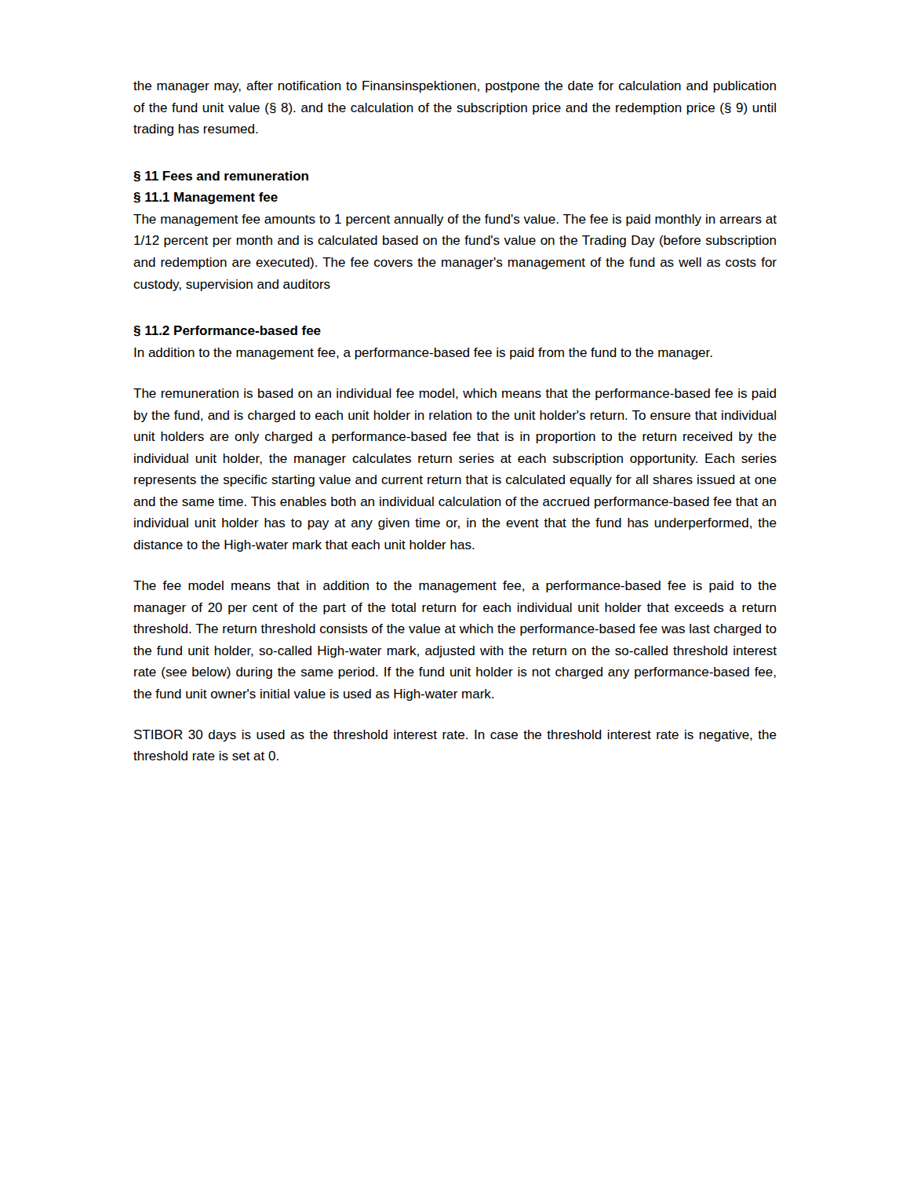the manager may, after notification to Finansinspektionen, postpone the date for calculation and publication of the fund unit value (§ 8). and the calculation of the subscription price and the redemption price (§ 9) until trading has resumed.
§ 11 Fees and remuneration
§ 11.1 Management fee
The management fee amounts to 1 percent annually of the fund's value. The fee is paid monthly in arrears at 1/12 percent per month and is calculated based on the fund's value on the Trading Day (before subscription and redemption are executed). The fee covers the manager's management of the fund as well as costs for custody, supervision and auditors
§ 11.2 Performance-based fee
In addition to the management fee, a performance-based fee is paid from the fund to the manager.
The remuneration is based on an individual fee model, which means that the performance-based fee is paid by the fund, and is charged to each unit holder in relation to the unit holder's return. To ensure that individual unit holders are only charged a performance-based fee that is in proportion to the return received by the individual unit holder, the manager calculates return series at each subscription opportunity. Each series represents the specific starting value and current return that is calculated equally for all shares issued at one and the same time. This enables both an individual calculation of the accrued performance-based fee that an individual unit holder has to pay at any given time or, in the event that the fund has underperformed, the distance to the High-water mark that each unit holder has.
The fee model means that in addition to the management fee, a performance-based fee is paid to the manager of 20 per cent of the part of the total return for each individual unit holder that exceeds a return threshold. The return threshold consists of the value at which the performance-based fee was last charged to the fund unit holder, so-called High-water mark, adjusted with the return on the so-called threshold interest rate (see below) during the same period. If the fund unit holder is not charged any performance-based fee, the fund unit owner's initial value is used as High-water mark.
STIBOR 30 days is used as the threshold interest rate. In case the threshold interest rate is negative, the threshold rate is set at 0.